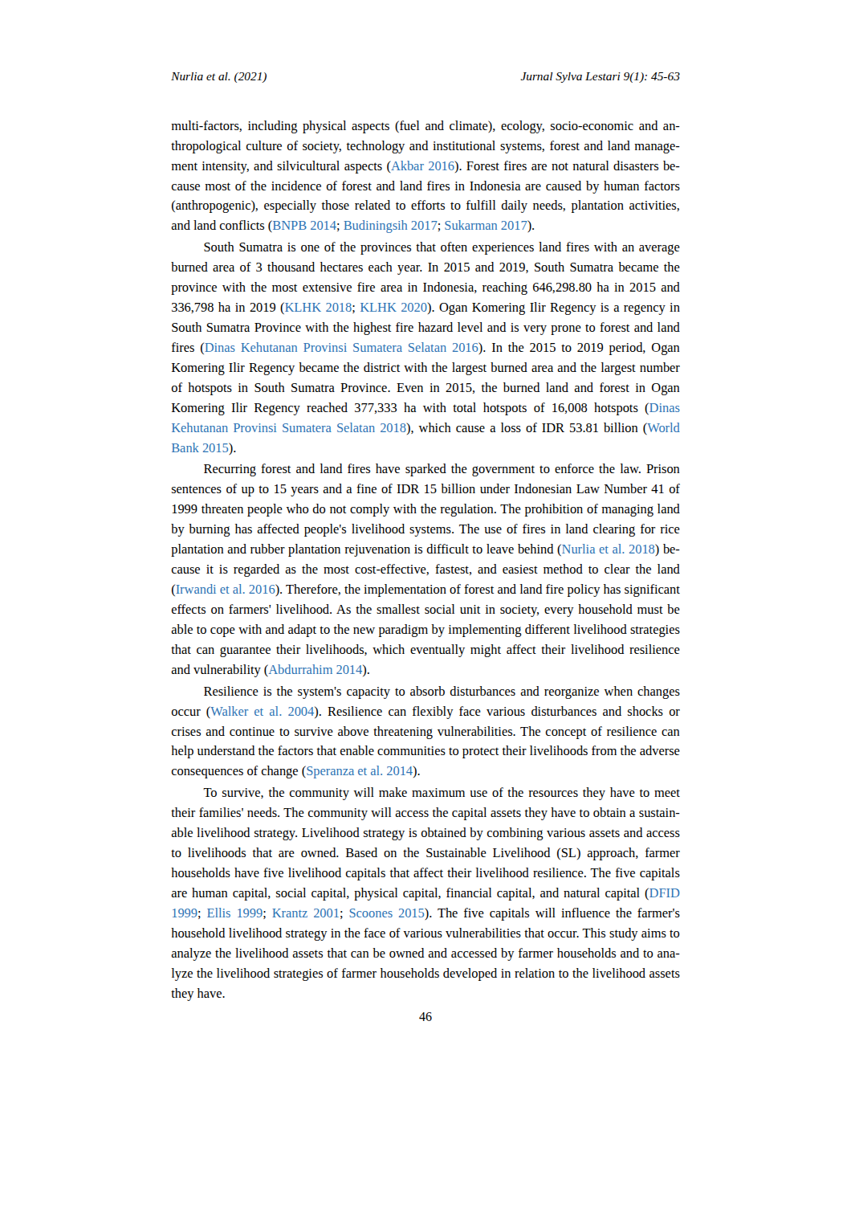Nurlia et al. (2021)
Jurnal Sylva Lestari 9(1): 45-63
multi-factors, including physical aspects (fuel and climate), ecology, socio-economic and anthropological culture of society, technology and institutional systems, forest and land management intensity, and silvicultural aspects (Akbar 2016). Forest fires are not natural disasters because most of the incidence of forest and land fires in Indonesia are caused by human factors (anthropogenic), especially those related to efforts to fulfill daily needs, plantation activities, and land conflicts (BNPB 2014; Budiningsih 2017; Sukarman 2017).
South Sumatra is one of the provinces that often experiences land fires with an average burned area of 3 thousand hectares each year. In 2015 and 2019, South Sumatra became the province with the most extensive fire area in Indonesia, reaching 646,298.80 ha in 2015 and 336,798 ha in 2019 (KLHK 2018; KLHK 2020). Ogan Komering Ilir Regency is a regency in South Sumatra Province with the highest fire hazard level and is very prone to forest and land fires (Dinas Kehutanan Provinsi Sumatera Selatan 2016). In the 2015 to 2019 period, Ogan Komering Ilir Regency became the district with the largest burned area and the largest number of hotspots in South Sumatra Province. Even in 2015, the burned land and forest in Ogan Komering Ilir Regency reached 377,333 ha with total hotspots of 16,008 hotspots (Dinas Kehutanan Provinsi Sumatera Selatan 2018), which cause a loss of IDR 53.81 billion (World Bank 2015).
Recurring forest and land fires have sparked the government to enforce the law. Prison sentences of up to 15 years and a fine of IDR 15 billion under Indonesian Law Number 41 of 1999 threaten people who do not comply with the regulation. The prohibition of managing land by burning has affected people's livelihood systems. The use of fires in land clearing for rice plantation and rubber plantation rejuvenation is difficult to leave behind (Nurlia et al. 2018) because it is regarded as the most cost-effective, fastest, and easiest method to clear the land (Irwandi et al. 2016). Therefore, the implementation of forest and land fire policy has significant effects on farmers' livelihood. As the smallest social unit in society, every household must be able to cope with and adapt to the new paradigm by implementing different livelihood strategies that can guarantee their livelihoods, which eventually might affect their livelihood resilience and vulnerability (Abdurrahim 2014).
Resilience is the system's capacity to absorb disturbances and reorganize when changes occur (Walker et al. 2004). Resilience can flexibly face various disturbances and shocks or crises and continue to survive above threatening vulnerabilities. The concept of resilience can help understand the factors that enable communities to protect their livelihoods from the adverse consequences of change (Speranza et al. 2014).
To survive, the community will make maximum use of the resources they have to meet their families' needs. The community will access the capital assets they have to obtain a sustainable livelihood strategy. Livelihood strategy is obtained by combining various assets and access to livelihoods that are owned. Based on the Sustainable Livelihood (SL) approach, farmer households have five livelihood capitals that affect their livelihood resilience. The five capitals are human capital, social capital, physical capital, financial capital, and natural capital (DFID 1999; Ellis 1999; Krantz 2001; Scoones 2015). The five capitals will influence the farmer's household livelihood strategy in the face of various vulnerabilities that occur. This study aims to analyze the livelihood assets that can be owned and accessed by farmer households and to analyze the livelihood strategies of farmer households developed in relation to the livelihood assets they have.
46